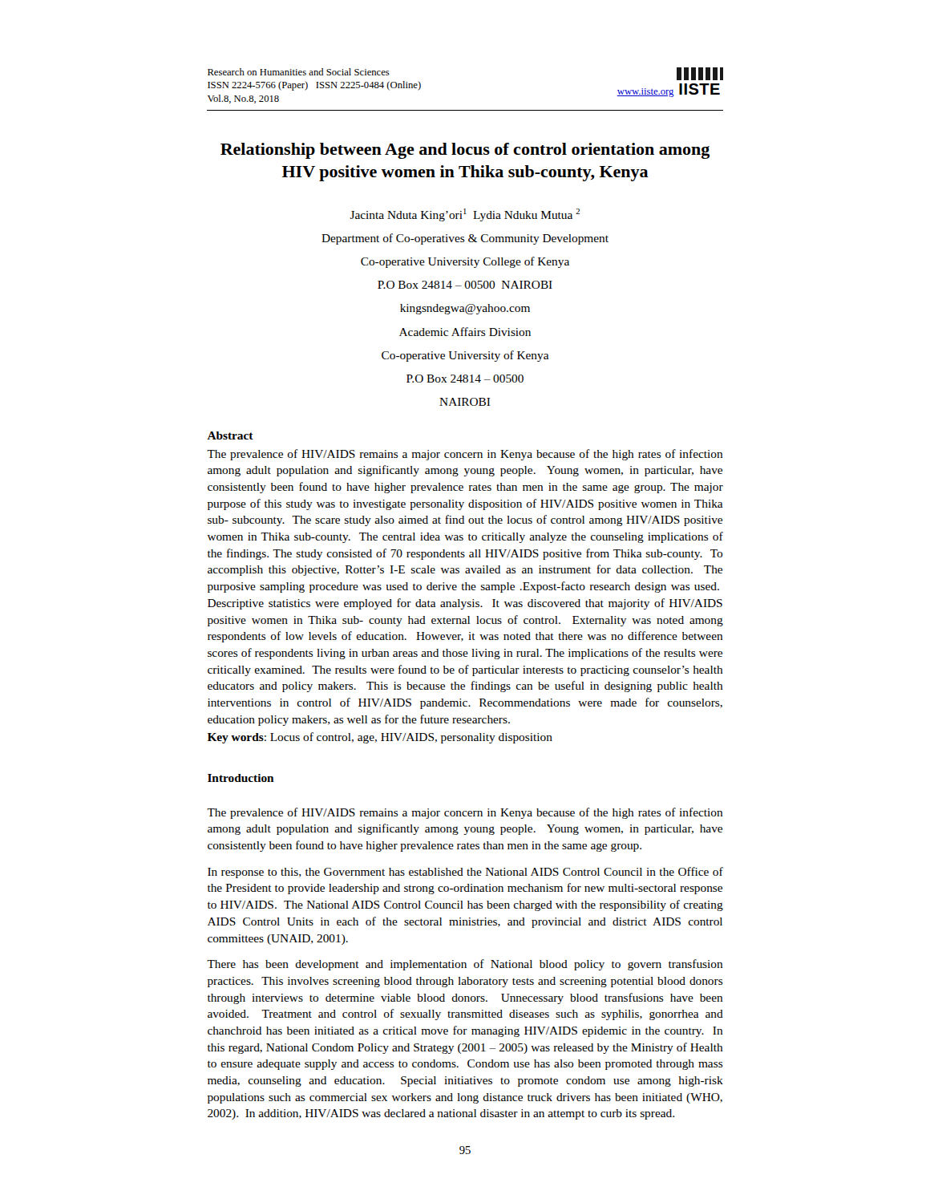Research on Humanities and Social Sciences
ISSN 2224-5766 (Paper) ISSN 2225-0484 (Online)
Vol.8, No.8, 2018
www.iiste.org IISTE
Relationship between Age and locus of control orientation among HIV positive women in Thika sub-county, Kenya
Jacinta Nduta King’ori1 Lydia Nduku Mutua 2
Department of Co-operatives & Community Development
Co-operative University College of Kenya
P.O Box 24814 – 00500 NAIROBI
kingsndegwa@yahoo.com
Academic Affairs Division
Co-operative University of Kenya
P.O Box 24814 – 00500
NAIROBI
Abstract
The prevalence of HIV/AIDS remains a major concern in Kenya because of the high rates of infection among adult population and significantly among young people. Young women, in particular, have consistently been found to have higher prevalence rates than men in the same age group. The major purpose of this study was to investigate personality disposition of HIV/AIDS positive women in Thika sub- subcounty. The scare study also aimed at find out the locus of control among HIV/AIDS positive women in Thika sub-county. The central idea was to critically analyze the counseling implications of the findings. The study consisted of 70 respondents all HIV/AIDS positive from Thika sub-county. To accomplish this objective, Rotter’s I-E scale was availed as an instrument for data collection. The purposive sampling procedure was used to derive the sample .Expost-facto research design was used. Descriptive statistics were employed for data analysis. It was discovered that majority of HIV/AIDS positive women in Thika sub- county had external locus of control. Externality was noted among respondents of low levels of education. However, it was noted that there was no difference between scores of respondents living in urban areas and those living in rural. The implications of the results were critically examined. The results were found to be of particular interests to practicing counselor’s health educators and policy makers. This is because the findings can be useful in designing public health interventions in control of HIV/AIDS pandemic. Recommendations were made for counselors, education policy makers, as well as for the future researchers.
Key words: Locus of control, age, HIV/AIDS, personality disposition
Introduction
The prevalence of HIV/AIDS remains a major concern in Kenya because of the high rates of infection among adult population and significantly among young people. Young women, in particular, have consistently been found to have higher prevalence rates than men in the same age group.
In response to this, the Government has established the National AIDS Control Council in the Office of the President to provide leadership and strong co-ordination mechanism for new multi-sectoral response to HIV/AIDS. The National AIDS Control Council has been charged with the responsibility of creating AIDS Control Units in each of the sectoral ministries, and provincial and district AIDS control committees (UNAID, 2001).
There has been development and implementation of National blood policy to govern transfusion practices. This involves screening blood through laboratory tests and screening potential blood donors through interviews to determine viable blood donors. Unnecessary blood transfusions have been avoided. Treatment and control of sexually transmitted diseases such as syphilis, gonorrhea and chanchroid has been initiated as a critical move for managing HIV/AIDS epidemic in the country. In this regard, National Condom Policy and Strategy (2001 – 2005) was released by the Ministry of Health to ensure adequate supply and access to condoms. Condom use has also been promoted through mass media, counseling and education. Special initiatives to promote condom use among high-risk populations such as commercial sex workers and long distance truck drivers has been initiated (WHO, 2002). In addition, HIV/AIDS was declared a national disaster in an attempt to curb its spread.
95